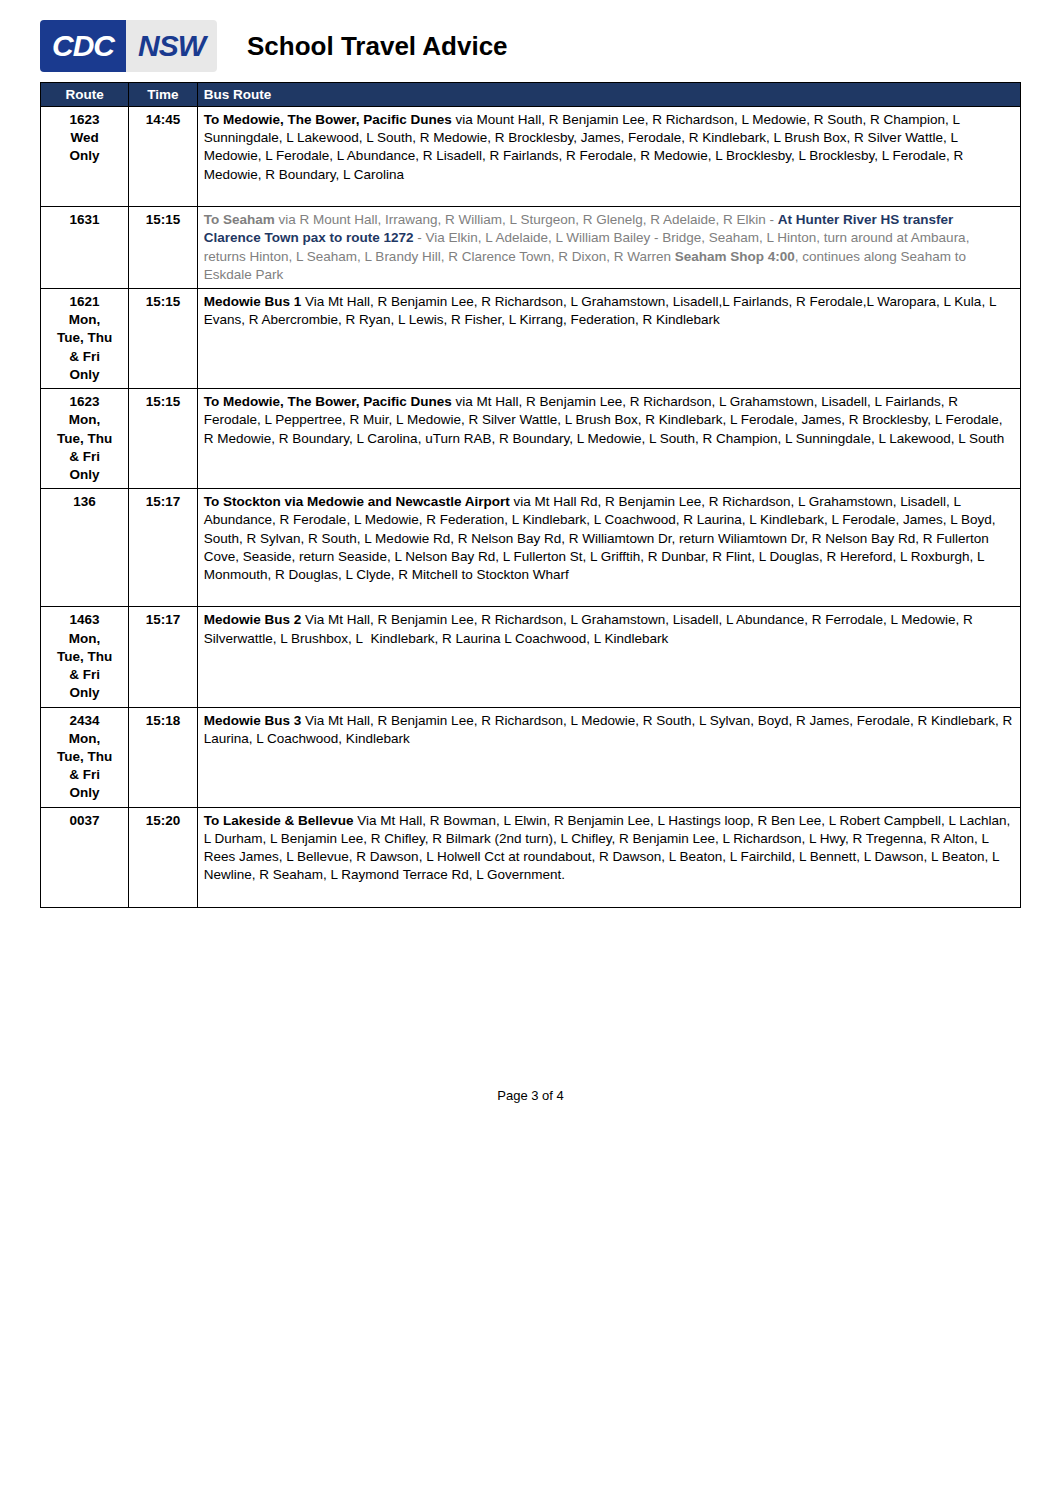CDC
NSW
School Travel Advice
| Route | Time | Bus Route |
| --- | --- | --- |
| 1623 Wed Only | 14:45 | To Medowie, The Bower, Pacific Dunes via Mount Hall, R Benjamin Lee, R Richardson, L Medowie, R South, R Champion, L Sunningdale, L Lakewood, L South, R Medowie, R Brocklesby, James, Ferodale, R Kindlebark, L Brush Box, R Silver Wattle, L Medowie, L Ferodale, L Abundance, R Lisadell, R Fairlands, R Ferodale, R Medowie, L Brocklesby, L Brocklesby, L Ferodale, R Medowie, R Boundary, L Carolina |
| 1631 | 15:15 | To Seaham via R Mount Hall, Irrawang, R William, L Sturgeon, R Glenelg, R Adelaide, R Elkin - At Hunter River HS transfer Clarence Town pax to route 1272 - Via Elkin, L Adelaide, L William Bailey - Bridge, Seaham, L Hinton, turn around at Ambaura, returns Hinton, L Seaham, L Brandy Hill, R Clarence Town, R Dixon, R Warren Seaham Shop 4:00 , continues along Seaham to Eskdale Park |
| 1621 Mon, Tue, Thu & Fri Only | 15:15 | Medowie Bus 1 Via Mt Hall, R Benjamin Lee, R Richardson, L Grahamstown, Lisadell,L Fairlands, R Ferodale,L Waropara, L Kula, L Evans, R Abercrombie, R Ryan, L Lewis, R Fisher, L Kirrang, Federation, R Kindlebark |
| 1623 Mon, Tue, Thu & Fri Only | 15:15 | To Medowie, The Bower, Pacific Dunes via Mt Hall, R Benjamin Lee, R Richardson, L Grahamstown, Lisadell, L Fairlands, R Ferodale, L Peppertree, R Muir, L Medowie, R Silver Wattle, L Brush Box, R Kindlebark, L Ferodale, James, R Brocklesby, L Ferodale, R Medowie, R Boundary, L Carolina, uTurn RAB, R Boundary, L Medowie, L South, R Champion, L Sunningdale, L Lakewood, L South |
| 136 | 15:17 | To Stockton via Medowie and Newcastle Airport via Mt Hall Rd, R Benjamin Lee, R Richardson, L Grahamstown, Lisadell, L Abundance, R Ferodale, L Medowie, R Federation, L Kindlebark, L Coachwood, R Laurina, L Kindlebark, L Ferodale, James, L Boyd, South, R Sylvan, R South, L Medowie Rd, R Nelson Bay Rd, R Williamtown Dr, return Wiliamtown Dr, R Nelson Bay Rd, R Fullerton Cove, Seaside, return Seaside, L Nelson Bay Rd, L Fullerton St, L Grifftih, R Dunbar, R Flint, L Douglas, R Hereford, L Roxburgh, L Monmouth, R Douglas, L Clyde, R Mitchell to Stockton Wharf |
| 1463 Mon, Tue, Thu & Fri Only | 15:17 | Medowie Bus 2 Via Mt Hall, R Benjamin Lee, R Richardson, L Grahamstown, Lisadell, L Abundance, R Ferrodale, L Medowie, R Silverwattle, L Brushbox, L Kindlebark, R Laurina L Coachwood, L Kindlebark |
| 2434 Mon, Tue, Thu & Fri Only | 15:18 | Medowie Bus 3 Via Mt Hall, R Benjamin Lee, R Richardson, L Medowie, R South, L Sylvan, Boyd, R James, Ferodale, R Kindlebark, R Laurina, L Coachwood, Kindlebark |
| 0037 | 15:20 | To Lakeside & Bellevue Via Mt Hall, R Bowman, L Elwin, R Benjamin Lee, L Hastings loop, R Ben Lee, L Robert Campbell, L Lachlan, L Durham, L Benjamin Lee, R Chifley, R Bilmark (2nd turn), L Chifley, R Benjamin Lee, L Richardson, L Hwy, R Tregenna, R Alton, L Rees James, L Bellevue, R Dawson, L Holwell Cct at roundabout, R Dawson, L Beaton, L Fairchild, L Bennett, L Dawson, L Beaton, L Newline, R Seaham, L Raymond Terrace Rd, L Government. |
Page 3 of 4